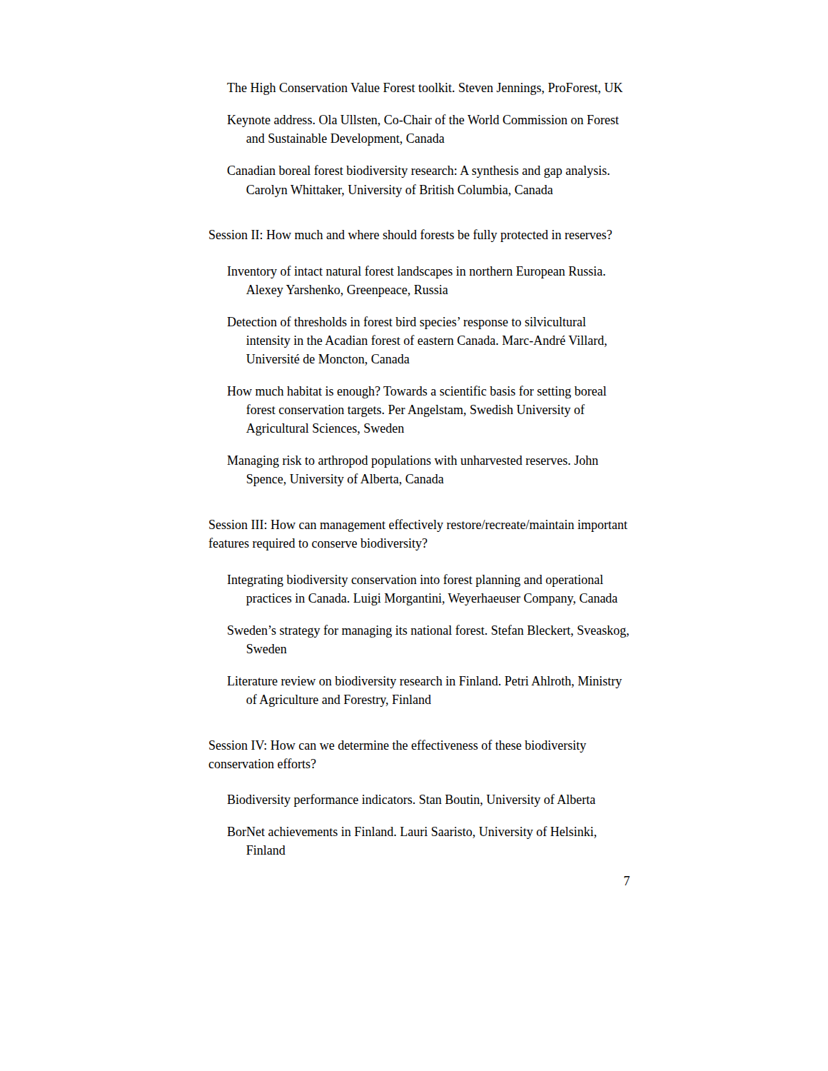The High Conservation Value Forest toolkit. Steven Jennings, ProForest, UK
Keynote address. Ola Ullsten, Co-Chair of the World Commission on Forest and Sustainable Development, Canada
Canadian boreal forest biodiversity research: A synthesis and gap analysis. Carolyn Whittaker, University of British Columbia, Canada
Session II: How much and where should forests be fully protected in reserves?
Inventory of intact natural forest landscapes in northern European Russia. Alexey Yarshenko, Greenpeace, Russia
Detection of thresholds in forest bird species’ response to silvicultural intensity in the Acadian forest of eastern Canada. Marc-André Villard, Université de Moncton, Canada
How much habitat is enough? Towards a scientific basis for setting boreal forest conservation targets. Per Angelstam, Swedish University of Agricultural Sciences, Sweden
Managing risk to arthropod populations with unharvested reserves. John Spence, University of Alberta, Canada
Session III: How can management effectively restore/recreate/maintain important features required to conserve biodiversity?
Integrating biodiversity conservation into forest planning and operational practices in Canada. Luigi Morgantini, Weyerhaeuser Company, Canada
Sweden’s strategy for managing its national forest. Stefan Bleckert, Sveaskog, Sweden
Literature review on biodiversity research in Finland. Petri Ahlroth, Ministry of Agriculture and Forestry, Finland
Session IV: How can we determine the effectiveness of these biodiversity conservation efforts?
Biodiversity performance indicators. Stan Boutin, University of Alberta
BorNet achievements in Finland. Lauri Saaristo, University of Helsinki, Finland
7